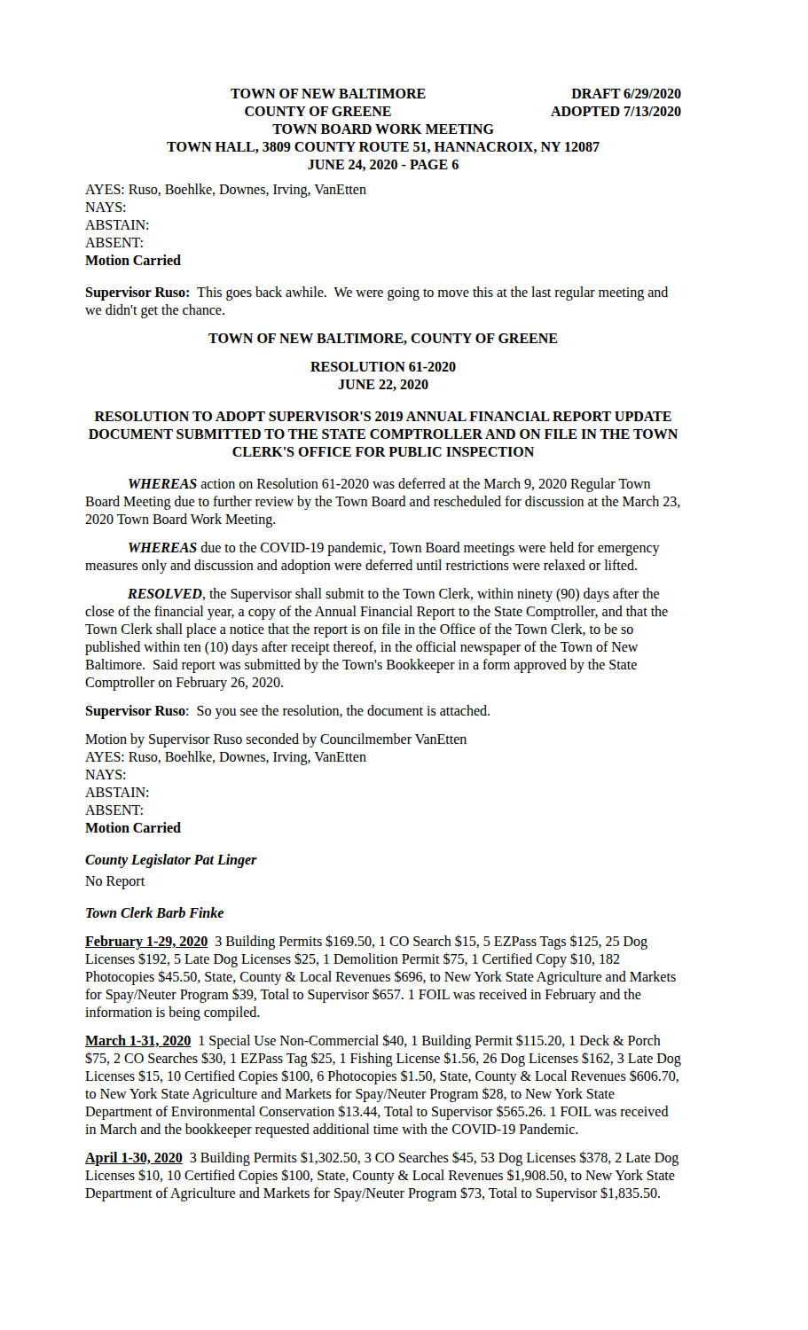TOWN OF NEW BALTIMORE Draft 6/29/2020
COUNTY OF GREENE Adopted 7/13/2020
TOWN BOARD WORK MEETING
TOWN HALL, 3809 COUNTY ROUTE 51, HANNACROIX, NY 12087
JUNE 24, 2020 - Page 6
AYES: Ruso, Boehlke, Downes, Irving, VanEtten
NAYS:
ABSTAIN:
ABSENT:
Motion Carried
Supervisor Ruso: This goes back awhile. We were going to move this at the last regular meeting and we didn't get the chance.
TOWN OF NEW BALTIMORE, COUNTY OF GREENE
RESOLUTION 61-2020
JUNE 22, 2020
RESOLUTION TO ADOPT SUPERVISOR'S 2019 ANNUAL FINANCIAL REPORT UPDATE DOCUMENT SUBMITTED TO THE STATE COMPTROLLER AND ON FILE IN THE TOWN CLERK'S OFFICE FOR PUBLIC INSPECTION
WHEREAS action on Resolution 61-2020 was deferred at the March 9, 2020 Regular Town Board Meeting due to further review by the Town Board and rescheduled for discussion at the March 23, 2020 Town Board Work Meeting.
WHEREAS due to the COVID-19 pandemic, Town Board meetings were held for emergency measures only and discussion and adoption were deferred until restrictions were relaxed or lifted.
RESOLVED, the Supervisor shall submit to the Town Clerk, within ninety (90) days after the close of the financial year, a copy of the Annual Financial Report to the State Comptroller, and that the Town Clerk shall place a notice that the report is on file in the Office of the Town Clerk, to be so published within ten (10) days after receipt thereof, in the official newspaper of the Town of New Baltimore. Said report was submitted by the Town's Bookkeeper in a form approved by the State Comptroller on February 26, 2020.
Supervisor Ruso: So you see the resolution, the document is attached.
Motion by Supervisor Ruso seconded by Councilmember VanEtten
AYES: Ruso, Boehlke, Downes, Irving, VanEtten
NAYS:
ABSTAIN:
ABSENT:
Motion Carried
County Legislator Pat Linger
No Report
Town Clerk Barb Finke
February 1-29, 2020 3 Building Permits $169.50, 1 CO Search $15, 5 EZPass Tags $125, 25 Dog Licenses $192, 5 Late Dog Licenses $25, 1 Demolition Permit $75, 1 Certified Copy $10, 182 Photocopies $45.50, State, County & Local Revenues $696, to New York State Agriculture and Markets for Spay/Neuter Program $39, Total to Supervisor $657. 1 FOIL was received in February and the information is being compiled.
March 1-31, 2020 1 Special Use Non-Commercial $40, 1 Building Permit $115.20, 1 Deck & Porch $75, 2 CO Searches $30, 1 EZPass Tag $25, 1 Fishing License $1.56, 26 Dog Licenses $162, 3 Late Dog Licenses $15, 10 Certified Copies $100, 6 Photocopies $1.50, State, County & Local Revenues $606.70, to New York State Agriculture and Markets for Spay/Neuter Program $28, to New York State Department of Environmental Conservation $13.44, Total to Supervisor $565.26. 1 FOIL was received in March and the bookkeeper requested additional time with the COVID-19 Pandemic.
April 1-30, 2020 3 Building Permits $1,302.50, 3 CO Searches $45, 53 Dog Licenses $378, 2 Late Dog Licenses $10, 10 Certified Copies $100, State, County & Local Revenues $1,908.50, to New York State Department of Agriculture and Markets for Spay/Neuter Program $73, Total to Supervisor $1,835.50.